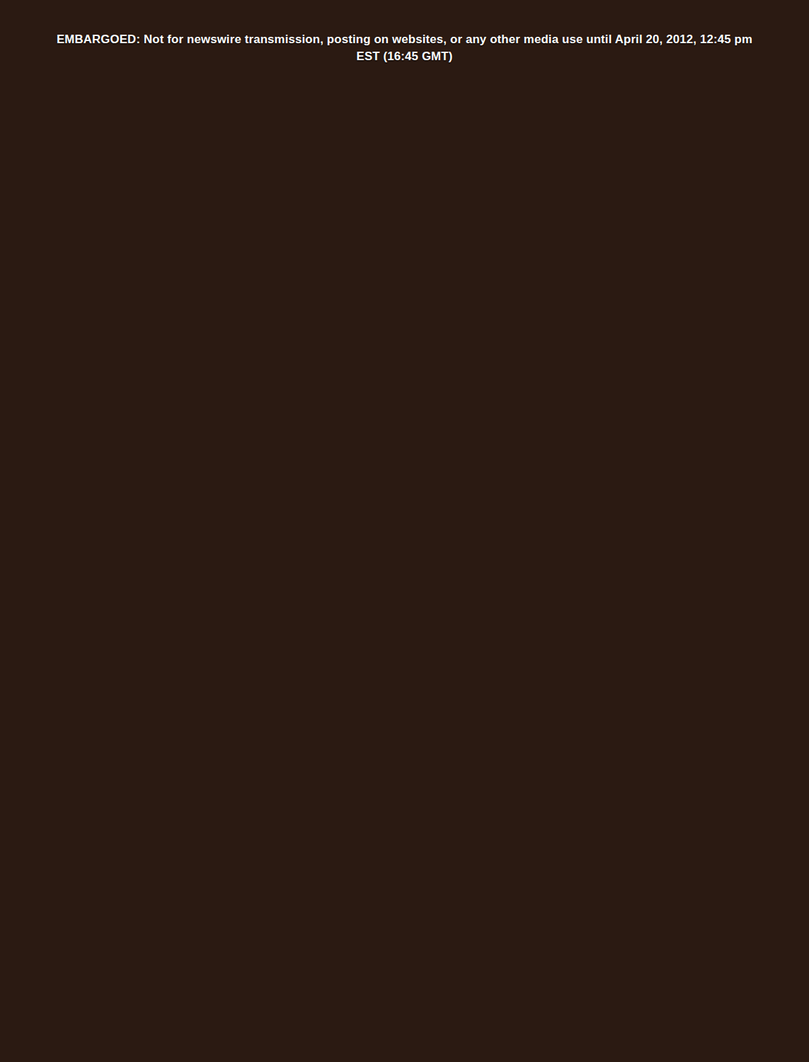EMBARGOED: Not for newswire transmission, posting on websites, or any other media use until April 20, 2012, 12:45 pm EST (16:45 GMT)